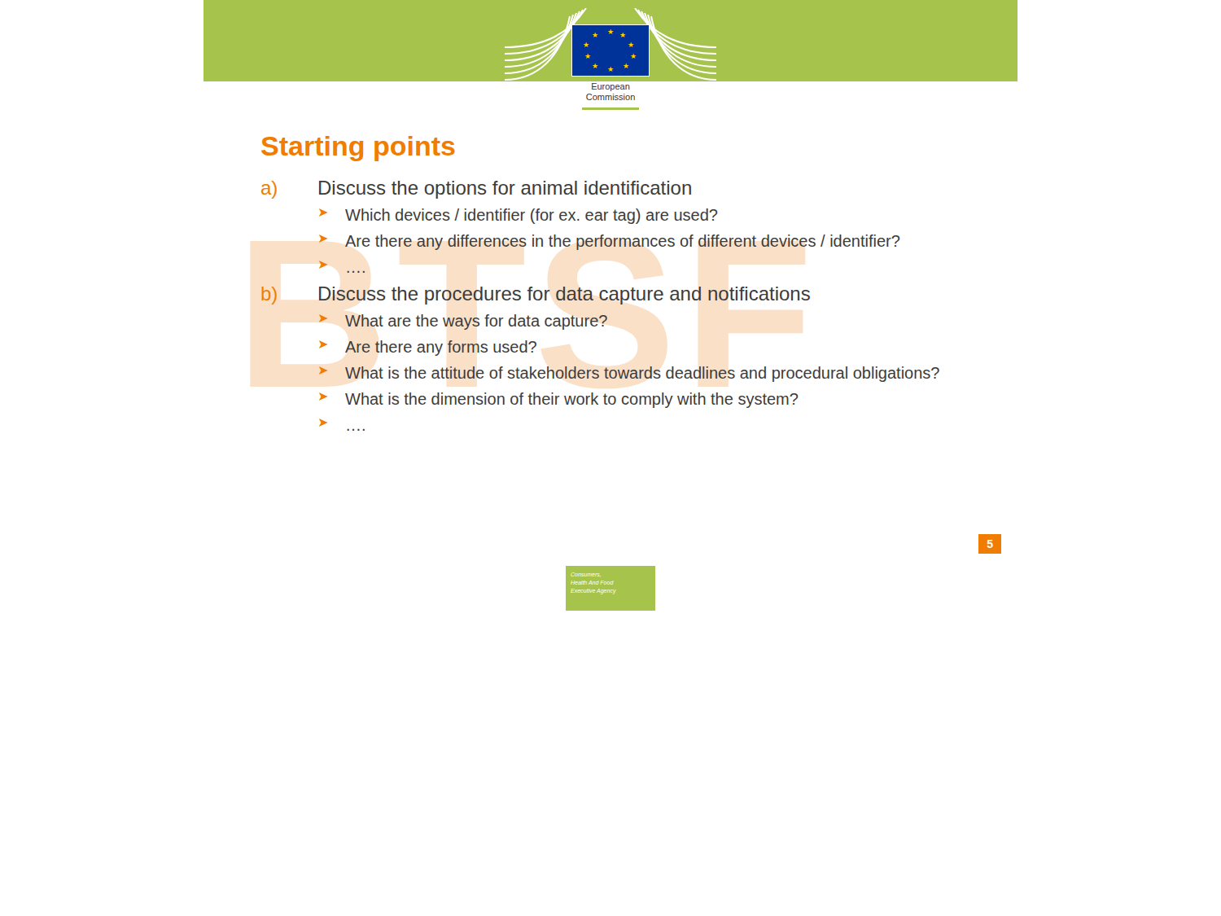★ ★ ★ ★ ★ ★ ★ ★ ★ ★
European
Commission
BTSF
Starting points
a) Discuss the options for animal identification
Which devices / identifier (for ex. ear tag) are used?
Are there any differences in the performances of different devices / identifier?
….
b) Discuss the procedures for data capture and notifications
What are the ways for data capture?
Are there any forms used?
What is the attitude of stakeholders towards deadlines and procedural obligations?
What is the dimension of their work to comply with the system?
….
5
Consumers,
Health And Food
Executive Agency